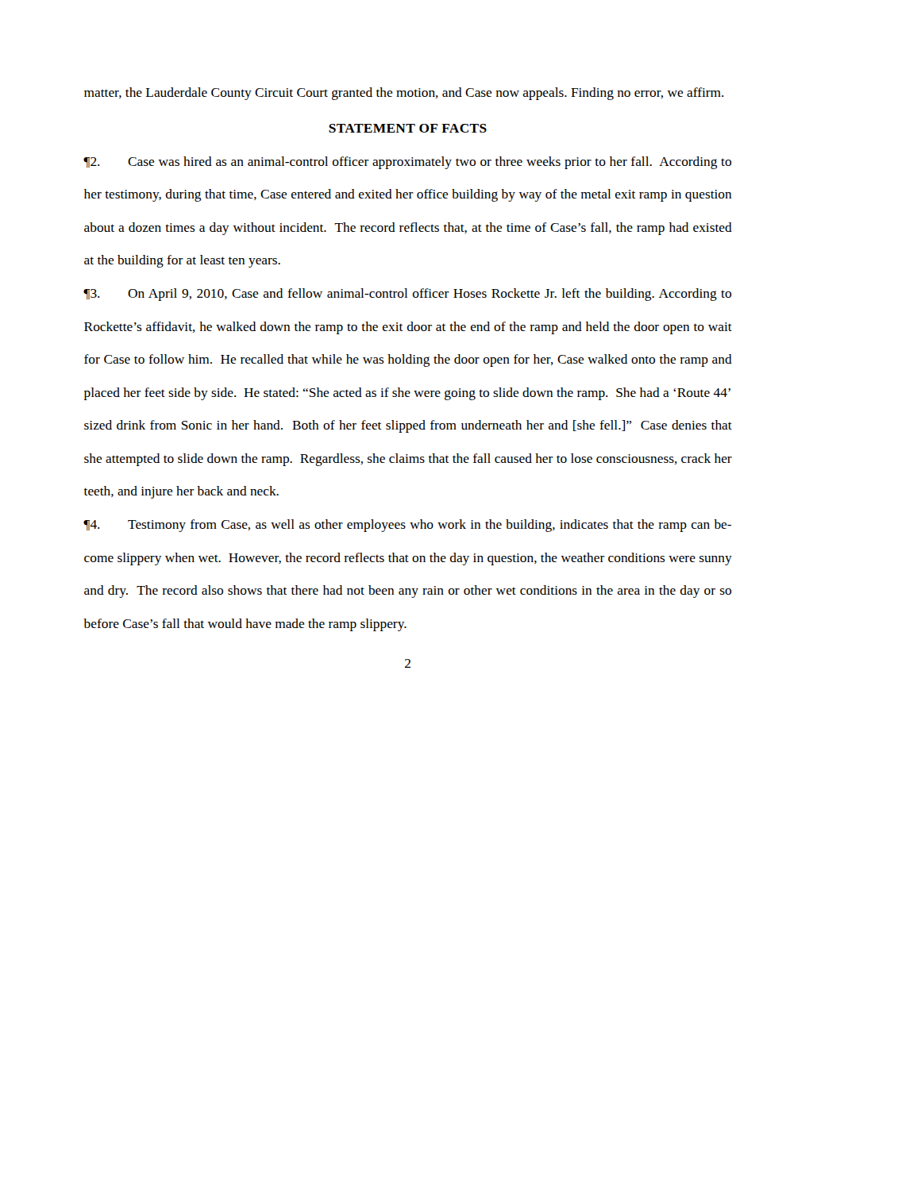matter, the Lauderdale County Circuit Court granted the motion, and Case now appeals. Finding no error, we affirm.
STATEMENT OF FACTS
¶2. Case was hired as an animal-control officer approximately two or three weeks prior to her fall. According to her testimony, during that time, Case entered and exited her office building by way of the metal exit ramp in question about a dozen times a day without incident. The record reflects that, at the time of Case’s fall, the ramp had existed at the building for at least ten years.
¶3. On April 9, 2010, Case and fellow animal-control officer Hoses Rockette Jr. left the building. According to Rockette’s affidavit, he walked down the ramp to the exit door at the end of the ramp and held the door open to wait for Case to follow him. He recalled that while he was holding the door open for her, Case walked onto the ramp and placed her feet side by side. He stated: “She acted as if she were going to slide down the ramp. She had a ‘Route 44’ sized drink from Sonic in her hand. Both of her feet slipped from underneath her and [she fell.]” Case denies that she attempted to slide down the ramp. Regardless, she claims that the fall caused her to lose consciousness, crack her teeth, and injure her back and neck.
¶4. Testimony from Case, as well as other employees who work in the building, indicates that the ramp can become slippery when wet. However, the record reflects that on the day in question, the weather conditions were sunny and dry. The record also shows that there had not been any rain or other wet conditions in the area in the day or so before Case’s fall that would have made the ramp slippery.
2